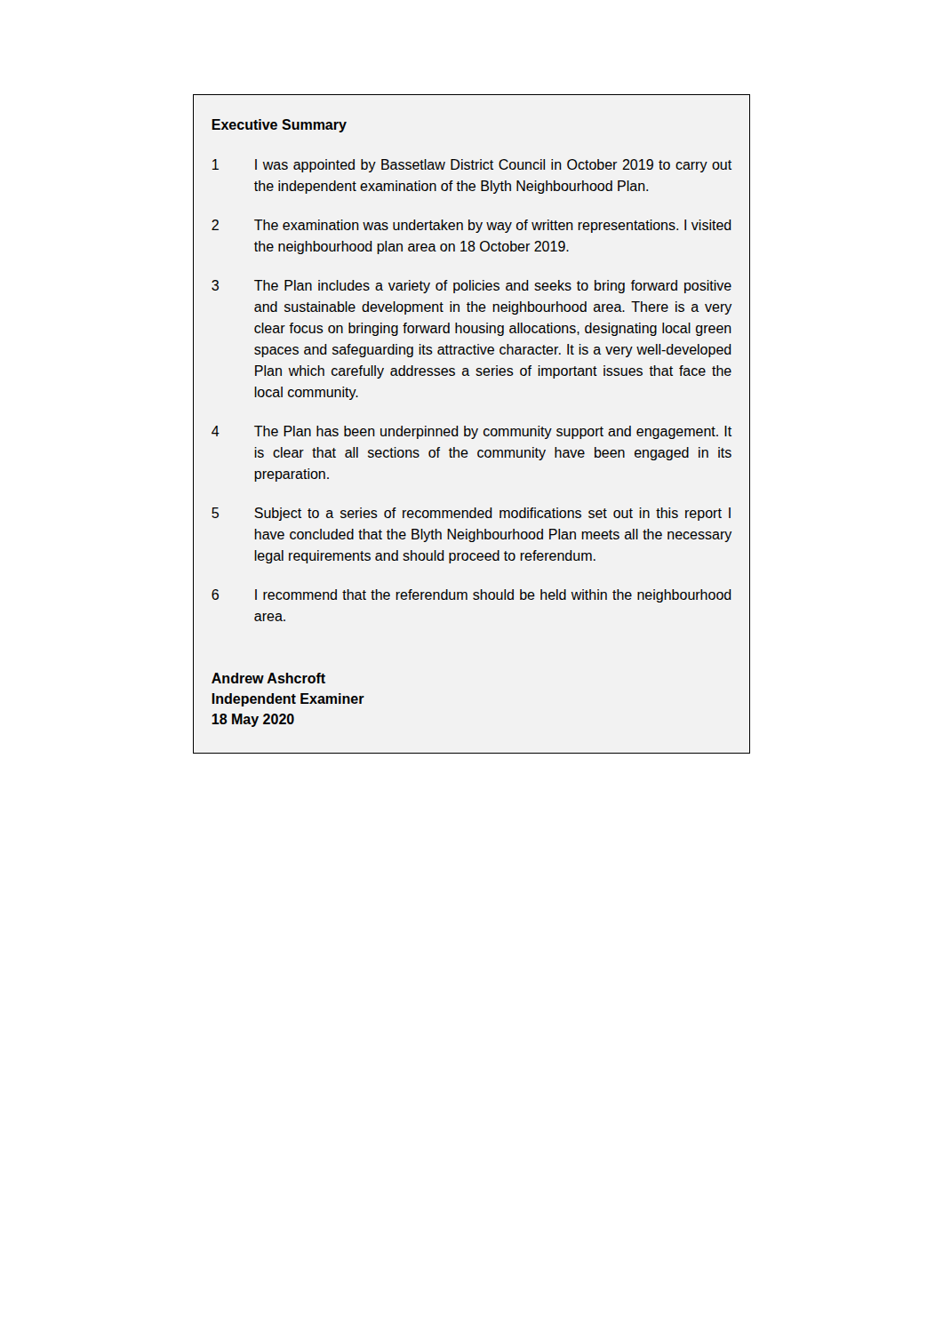Executive Summary
1 I was appointed by Bassetlaw District Council in October 2019 to carry out the independent examination of the Blyth Neighbourhood Plan.
2 The examination was undertaken by way of written representations. I visited the neighbourhood plan area on 18 October 2019.
3 The Plan includes a variety of policies and seeks to bring forward positive and sustainable development in the neighbourhood area. There is a very clear focus on bringing forward housing allocations, designating local green spaces and safeguarding its attractive character. It is a very well-developed Plan which carefully addresses a series of important issues that face the local community.
4 The Plan has been underpinned by community support and engagement. It is clear that all sections of the community have been engaged in its preparation.
5 Subject to a series of recommended modifications set out in this report I have concluded that the Blyth Neighbourhood Plan meets all the necessary legal requirements and should proceed to referendum.
6 I recommend that the referendum should be held within the neighbourhood area.
Andrew Ashcroft
Independent Examiner
18 May 2020